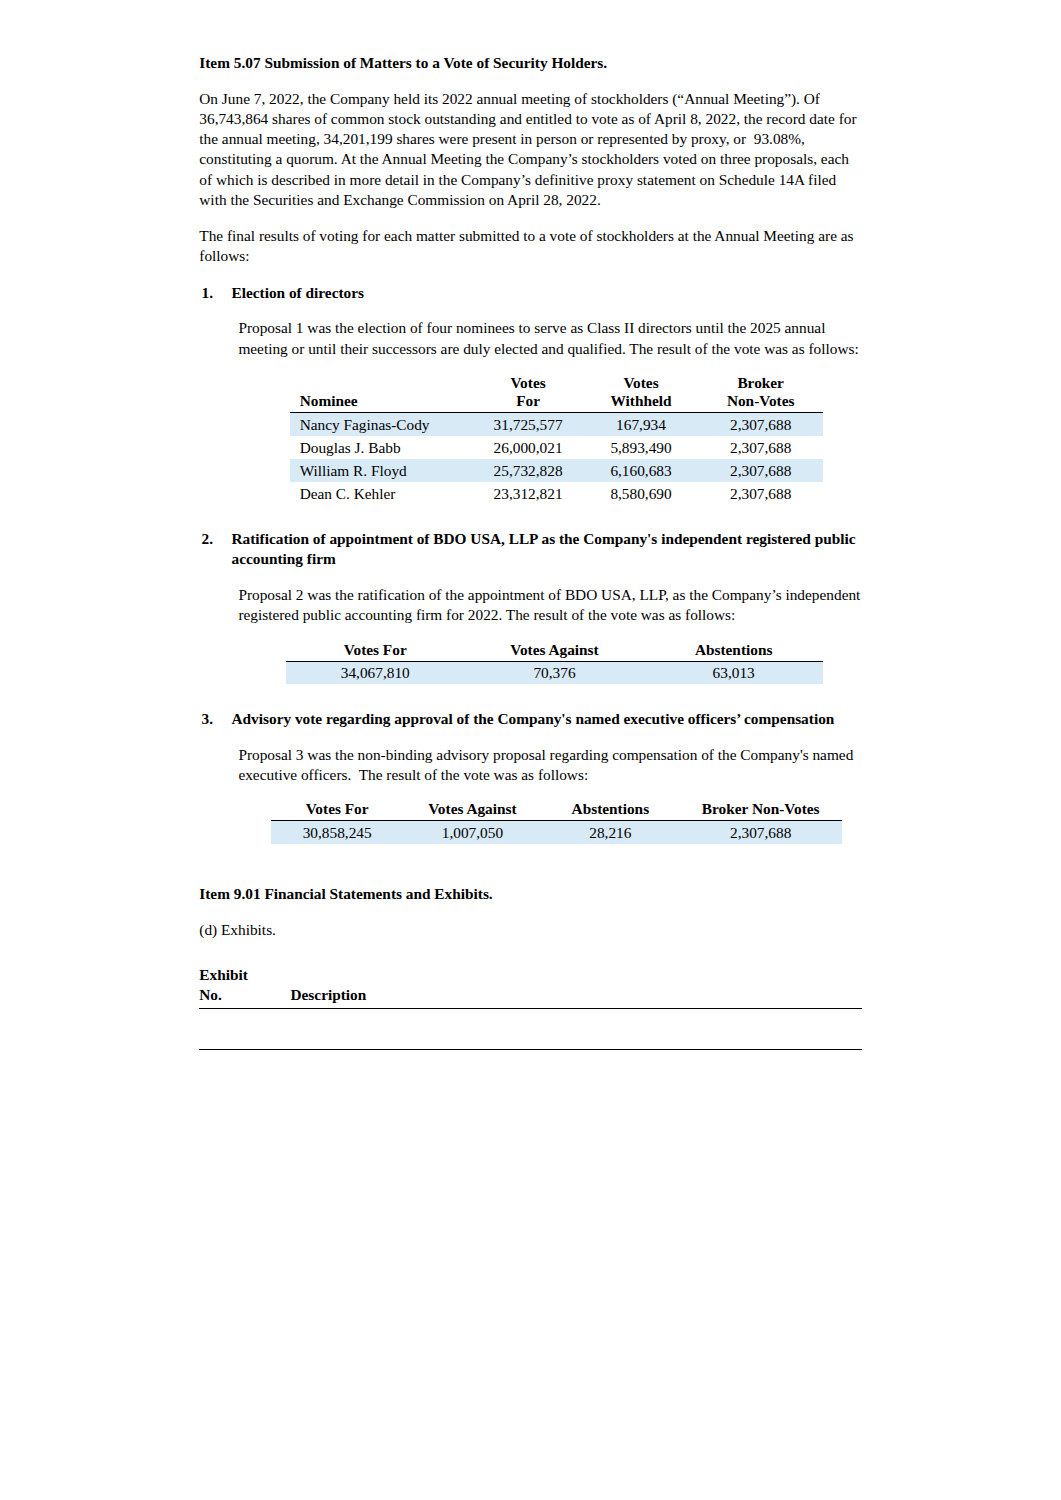Item 5.07 Submission of Matters to a Vote of Security Holders.
On June 7, 2022, the Company held its 2022 annual meeting of stockholders (“Annual Meeting”). Of 36,743,864 shares of common stock outstanding and entitled to vote as of April 8, 2022, the record date for the annual meeting, 34,201,199 shares were present in person or represented by proxy, or 93.08%, constituting a quorum. At the Annual Meeting the Company’s stockholders voted on three proposals, each of which is described in more detail in the Company’s definitive proxy statement on Schedule 14A filed with the Securities and Exchange Commission on April 28, 2022.
The final results of voting for each matter submitted to a vote of stockholders at the Annual Meeting are as follows:
1. Election of directors
Proposal 1 was the election of four nominees to serve as Class II directors until the 2025 annual meeting or until their successors are duly elected and qualified. The result of the vote was as follows:
| Nominee | Votes For | Votes Withheld | Broker Non-Votes |
| --- | --- | --- | --- |
| Nancy Faginas-Cody | 31,725,577 | 167,934 | 2,307,688 |
| Douglas J. Babb | 26,000,021 | 5,893,490 | 2,307,688 |
| William R. Floyd | 25,732,828 | 6,160,683 | 2,307,688 |
| Dean C. Kehler | 23,312,821 | 8,580,690 | 2,307,688 |
2. Ratification of appointment of BDO USA, LLP as the Company's independent registered public accounting firm
Proposal 2 was the ratification of the appointment of BDO USA, LLP, as the Company’s independent registered public accounting firm for 2022. The result of the vote was as follows:
| Votes For | Votes Against | Abstentions |
| --- | --- | --- |
| 34,067,810 | 70,376 | 63,013 |
3. Advisory vote regarding approval of the Company's named executive officers’ compensation
Proposal 3 was the non-binding advisory proposal regarding compensation of the Company's named executive officers. The result of the vote was as follows:
| Votes For | Votes Against | Abstentions | Broker Non-Votes |
| --- | --- | --- | --- |
| 30,858,245 | 1,007,050 | 28,216 | 2,307,688 |
Item 9.01 Financial Statements and Exhibits.
(d) Exhibits.
Exhibit
No.
Description